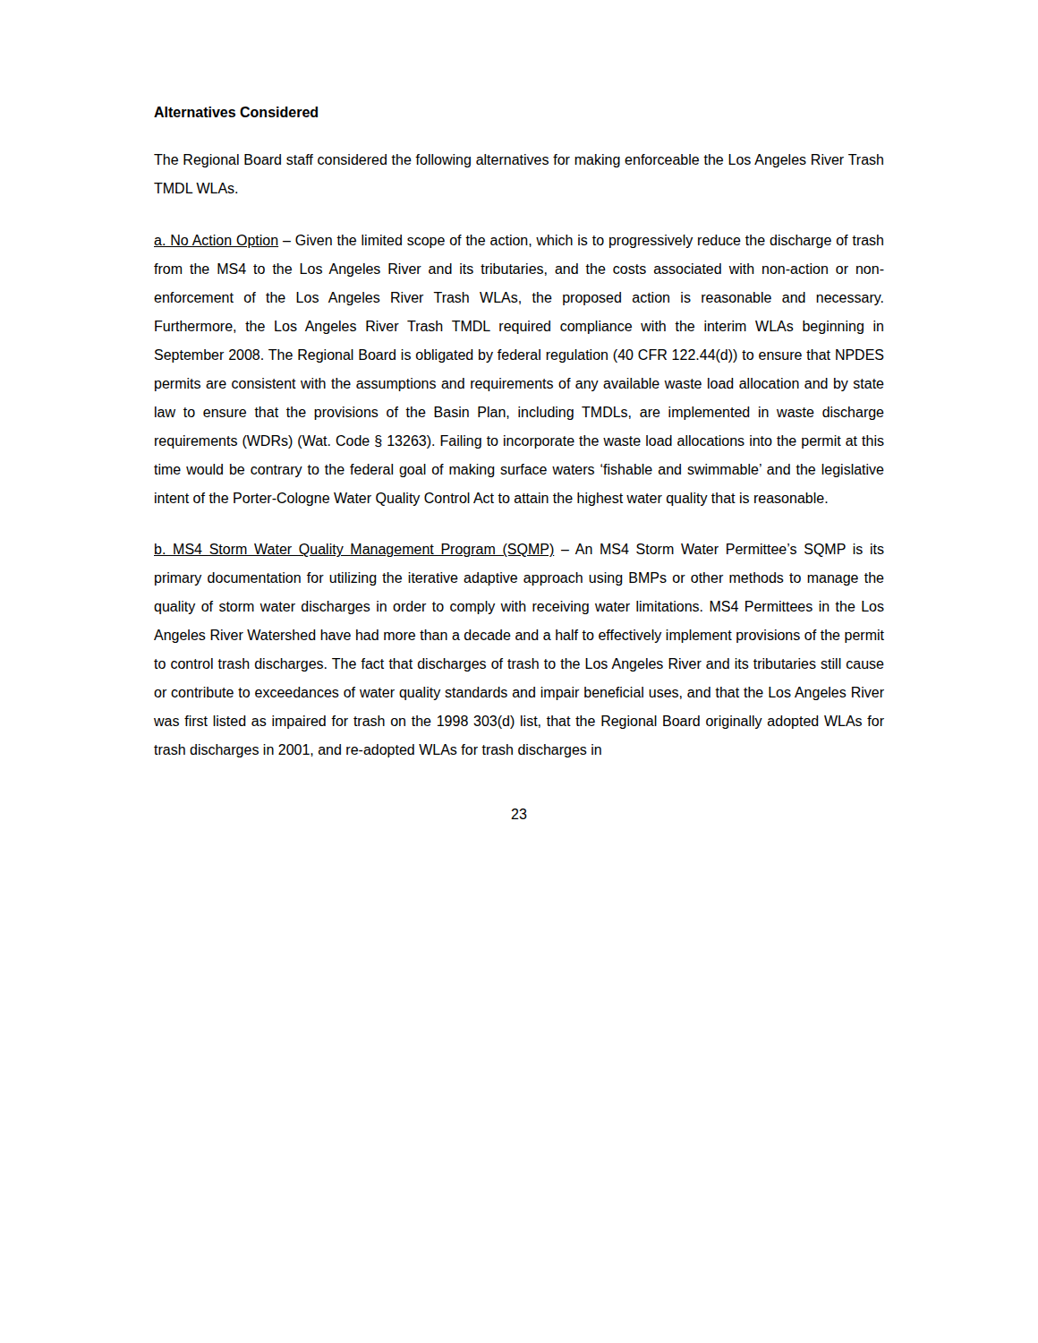Alternatives Considered
The Regional Board staff considered the following alternatives for making enforceable the Los Angeles River Trash TMDL WLAs.
a. No Action Option – Given the limited scope of the action, which is to progressively reduce the discharge of trash from the MS4 to the Los Angeles River and its tributaries, and the costs associated with non-action or non-enforcement of the Los Angeles River Trash WLAs, the proposed action is reasonable and necessary. Furthermore, the Los Angeles River Trash TMDL required compliance with the interim WLAs beginning in September 2008. The Regional Board is obligated by federal regulation (40 CFR 122.44(d)) to ensure that NPDES permits are consistent with the assumptions and requirements of any available waste load allocation and by state law to ensure that the provisions of the Basin Plan, including TMDLs, are implemented in waste discharge requirements (WDRs) (Wat. Code § 13263). Failing to incorporate the waste load allocations into the permit at this time would be contrary to the federal goal of making surface waters ‘fishable and swimmable’ and the legislative intent of the Porter-Cologne Water Quality Control Act to attain the highest water quality that is reasonable.
b. MS4 Storm Water Quality Management Program (SQMP) – An MS4 Storm Water Permittee’s SQMP is its primary documentation for utilizing the iterative adaptive approach using BMPs or other methods to manage the quality of storm water discharges in order to comply with receiving water limitations. MS4 Permittees in the Los Angeles River Watershed have had more than a decade and a half to effectively implement provisions of the permit to control trash discharges. The fact that discharges of trash to the Los Angeles River and its tributaries still cause or contribute to exceedances of water quality standards and impair beneficial uses, and that the Los Angeles River was first listed as impaired for trash on the 1998 303(d) list, that the Regional Board originally adopted WLAs for trash discharges in 2001, and re-adopted WLAs for trash discharges in
23